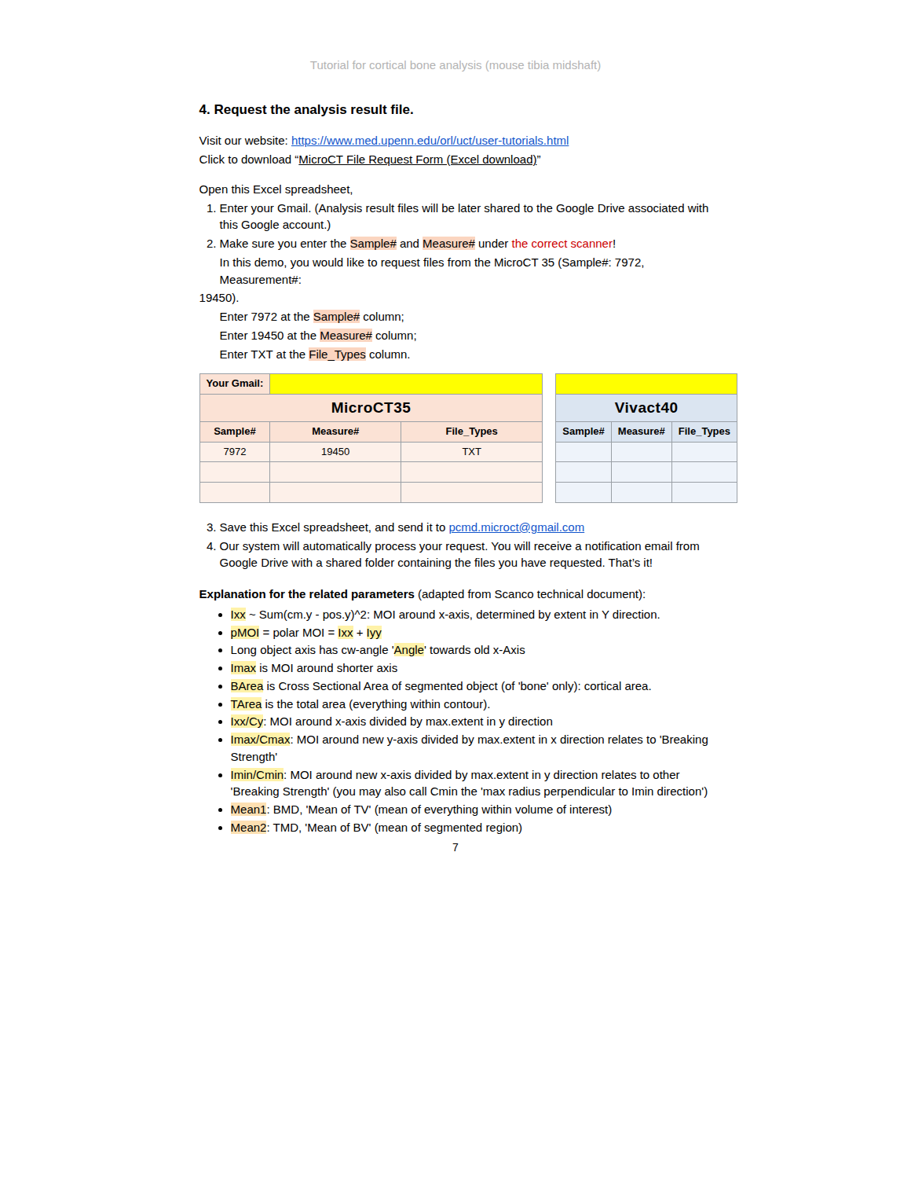Tutorial for cortical bone analysis (mouse tibia midshaft)
4. Request the analysis result file.
Visit our website: https://www.med.upenn.edu/orl/uct/user-tutorials.html
Click to download “MicroCT File Request Form (Excel download)”
Open this Excel spreadsheet,
Enter your Gmail. (Analysis result files will be later shared to the Google Drive associated with this Google account.)
Make sure you enter the Sample# and Measure# under the correct scanner!
In this demo, you would like to request files from the MicroCT 35 (Sample#: 7972, Measurement#:
19450).
Enter 7972 at the Sample# column;
Enter 19450 at the Measure# column;
Enter TXT at the File_Types column.
| Your Gmail: | | | |
| MicroCT35 | | Vivact40 |
| Sample# | Measure# | File_Types | | Sample# | Measure# | File_Types |
| 7972 | 19450 | TXT | | | | |
Save this Excel spreadsheet, and send it to pcmd.microct@gmail.com
Our system will automatically process your request. You will receive a notification email from Google Drive with a shared folder containing the files you have requested. That’s it!
Explanation for the related parameters (adapted from Scanco technical document):
Ixx ~ Sum(cm.y - pos.y)^2: MOI around x-axis, determined by extent in Y direction.
pMOI = polar MOI = Ixx + Iyy
Long object axis has cw-angle 'Angle' towards old x-Axis
Imax is MOI around shorter axis
BArea is Cross Sectional Area of segmented object (of 'bone' only): cortical area.
TArea is the total area (everything within contour).
Ixx/Cy: MOI around x-axis divided by max.extent in y direction
Imax/Cmax: MOI around new y-axis divided by max.extent in x direction relates to 'Breaking Strength'
Imin/Cmin: MOI around new x-axis divided by max.extent in y direction relates to other 'Breaking Strength' (you may also call Cmin the 'max radius perpendicular to Imin direction')
Mean1: BMD, 'Mean of TV' (mean of everything within volume of interest)
Mean2: TMD, 'Mean of BV' (mean of segmented region)
7